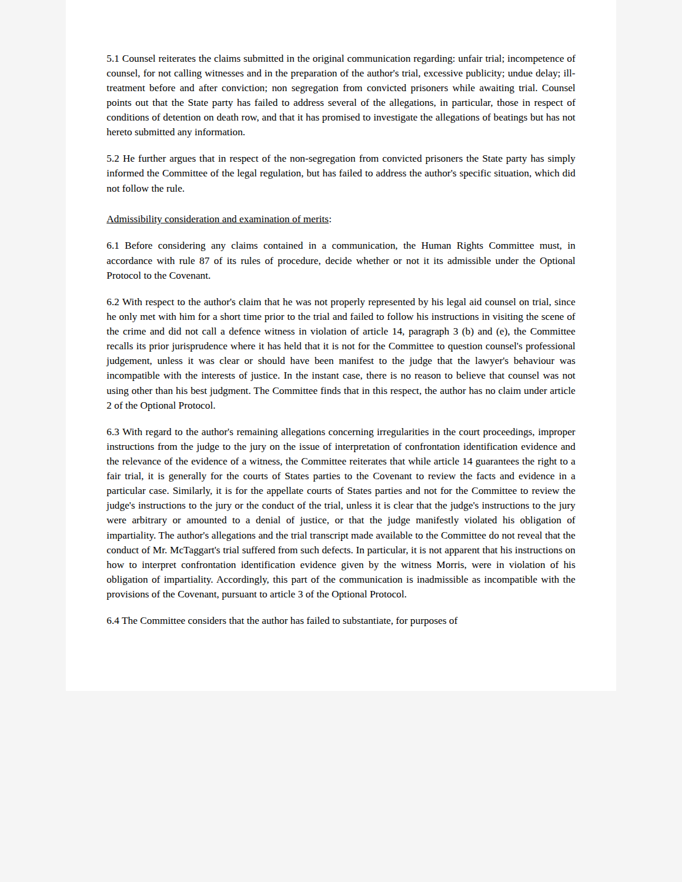5.1 Counsel reiterates the claims submitted in the original communication regarding: unfair trial; incompetence of counsel, for not calling witnesses and in the preparation of the author's trial, excessive publicity; undue delay; ill-treatment before and after conviction; non segregation from convicted prisoners while awaiting trial. Counsel points out that the State party has failed to address several of the allegations, in particular, those in respect of conditions of detention on death row, and that it has promised to investigate the allegations of beatings but has not hereto submitted any information.
5.2 He further argues that in respect of the non-segregation from convicted prisoners the State party has simply informed the Committee of the legal regulation, but has failed to address the author's specific situation, which did not follow the rule.
Admissibility consideration and examination of merits:
6.1 Before considering any claims contained in a communication, the Human Rights Committee must, in accordance with rule 87 of its rules of procedure, decide whether or not it its admissible under the Optional Protocol to the Covenant.
6.2 With respect to the author's claim that he was not properly represented by his legal aid counsel on trial, since he only met with him for a short time prior to the trial and failed to follow his instructions in visiting the scene of the crime and did not call a defence witness in violation of article 14, paragraph 3 (b) and (e), the Committee recalls its prior jurisprudence where it has held that it is not for the Committee to question counsel's professional judgement, unless it was clear or should have been manifest to the judge that the lawyer's behaviour was incompatible with the interests of justice. In the instant case, there is no reason to believe that counsel was not using other than his best judgment. The Committee finds that in this respect, the author has no claim under article 2 of the Optional Protocol.
6.3 With regard to the author's remaining allegations concerning irregularities in the court proceedings, improper instructions from the judge to the jury on the issue of interpretation of confrontation identification evidence and the relevance of the evidence of a witness, the Committee reiterates that while article 14 guarantees the right to a fair trial, it is generally for the courts of States parties to the Covenant to review the facts and evidence in a particular case. Similarly, it is for the appellate courts of States parties and not for the Committee to review the judge's instructions to the jury or the conduct of the trial, unless it is clear that the judge's instructions to the jury were arbitrary or amounted to a denial of justice, or that the judge manifestly violated his obligation of impartiality. The author's allegations and the trial transcript made available to the Committee do not reveal that the conduct of Mr. McTaggart's trial suffered from such defects. In particular, it is not apparent that his instructions on how to interpret confrontation identification evidence given by the witness Morris, were in violation of his obligation of impartiality. Accordingly, this part of the communication is inadmissible as incompatible with the provisions of the Covenant, pursuant to article 3 of the Optional Protocol.
6.4 The Committee considers that the author has failed to substantiate, for purposes of